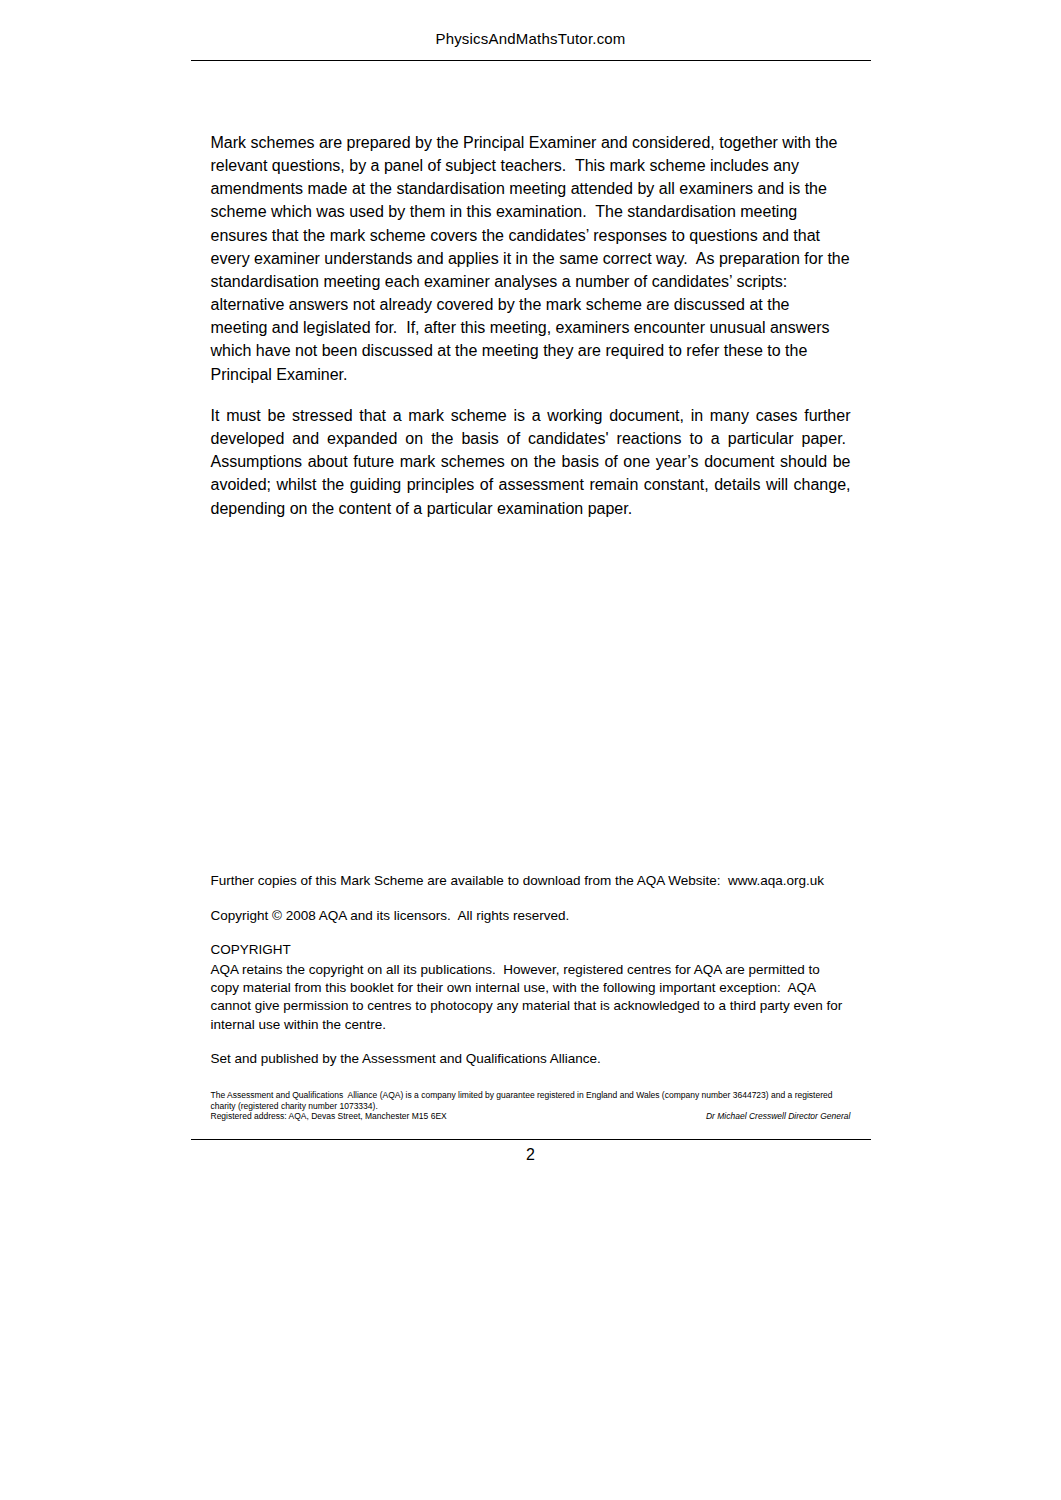PhysicsAndMathsTutor.com
Mark schemes are prepared by the Principal Examiner and considered, together with the relevant questions, by a panel of subject teachers. This mark scheme includes any amendments made at the standardisation meeting attended by all examiners and is the scheme which was used by them in this examination. The standardisation meeting ensures that the mark scheme covers the candidates’ responses to questions and that every examiner understands and applies it in the same correct way. As preparation for the standardisation meeting each examiner analyses a number of candidates’ scripts: alternative answers not already covered by the mark scheme are discussed at the meeting and legislated for. If, after this meeting, examiners encounter unusual answers which have not been discussed at the meeting they are required to refer these to the Principal Examiner.
It must be stressed that a mark scheme is a working document, in many cases further developed and expanded on the basis of candidates' reactions to a particular paper. Assumptions about future mark schemes on the basis of one year’s document should be avoided; whilst the guiding principles of assessment remain constant, details will change, depending on the content of a particular examination paper.
Further copies of this Mark Scheme are available to download from the AQA Website: www.aqa.org.uk
Copyright © 2008 AQA and its licensors. All rights reserved.
COPYRIGHT
AQA retains the copyright on all its publications. However, registered centres for AQA are permitted to copy material from this booklet for their own internal use, with the following important exception: AQA cannot give permission to centres to photocopy any material that is acknowledged to a third party even for internal use within the centre.
Set and published by the Assessment and Qualifications Alliance.
The Assessment and Qualifications Alliance (AQA) is a company limited by guarantee registered in England and Wales (company number 3644723) and a registered charity (registered charity number 1073334).
Registered address: AQA, Devas Street, Manchester M15 6EX Dr Michael Cresswell Director General
2